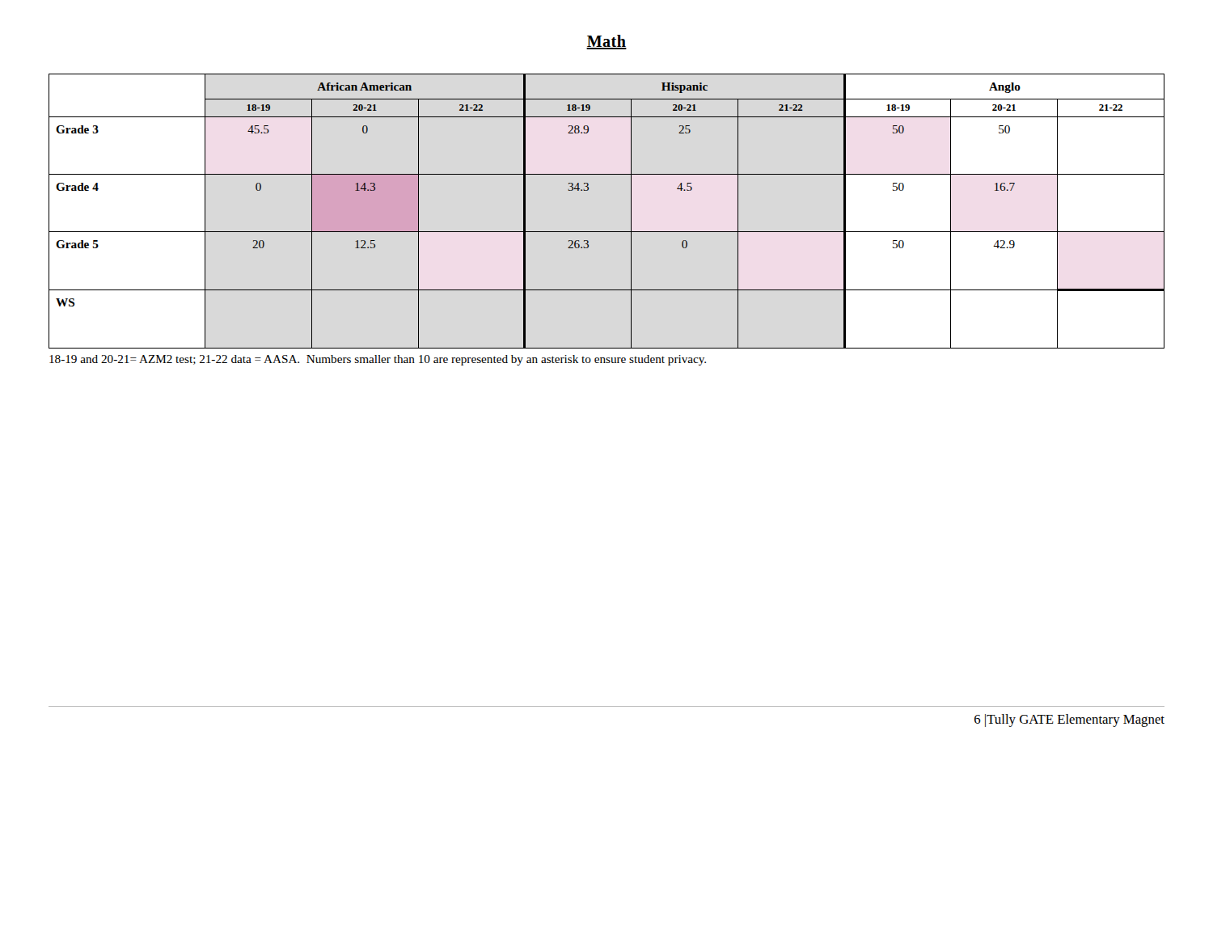Math
| | African American | Hispanic | Anglo |
| --- | --- | --- | --- |
| 18-19 | 20-21 | 21-22 | 18-19 | 20-21 | 21-22 | 18-19 | 20-21 | 21-22 |
| Grade 3 | 45.5 | 0 | | 28.9 | 25 | | 50 | 50 | |
| Grade 4 | 0 | 14.3 | | 34.3 | 4.5 | | 50 | 16.7 | |
| Grade 5 | 20 | 12.5 | | 26.3 | 0 | | 50 | 42.9 | |
| WS | | | | | | | | | |
18-19 and 20-21= AZM2 test; 21-22 data = AASA. Numbers smaller than 10 are represented by an asterisk to ensure student privacy.
6 |Tully GATE Elementary Magnet